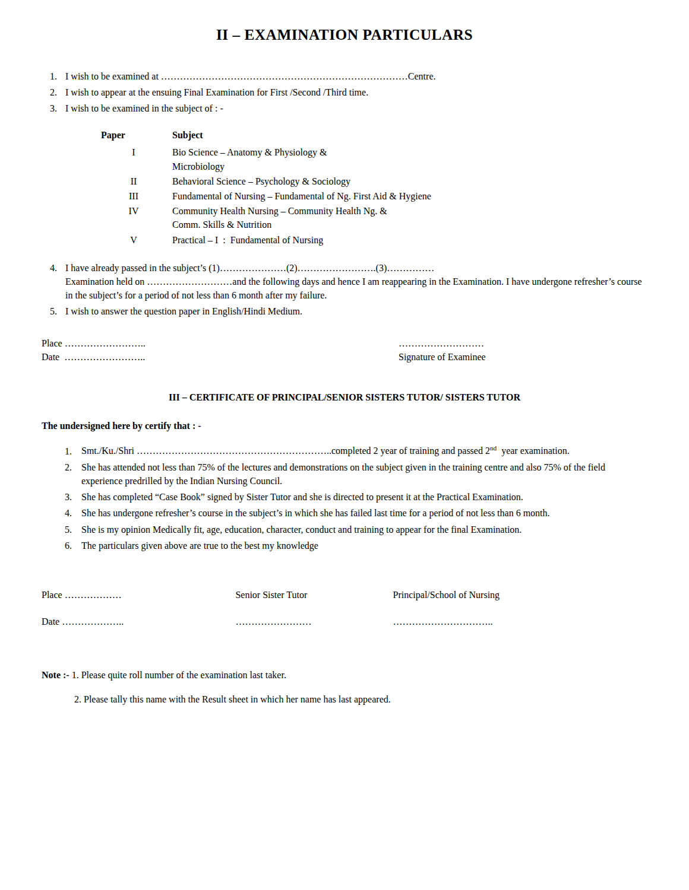II – EXAMINATION PARTICULARS
I wish to be examined at ……………………………………………………………………Centre.
I wish to appear at the ensuing Final Examination for First /Second /Third time.
I wish to be examined in the subject of : -
| Paper | Subject |
| --- | --- |
| I | Bio Science – Anatomy & Physiology & Microbiology |
| II | Behavioral Science – Psychology & Sociology |
| III | Fundamental of Nursing – Fundamental of Ng. First Aid & Hygiene |
| IV | Community Health Nursing – Community Health Ng. & Comm. Skills & Nutrition |
| V | Practical – I : Fundamental of Nursing |
I have already passed in the subject’s (1)…………………(2)…………………….(3)……………
Examination held on ………………………and the following days and hence I am reappearing in the Examination. I have undergone refresher’s course in the subject’s for a period of not less than 6 month after my failure.
I wish to answer the question paper in English/Hindi Medium.
| Place …………………….. | ……………………… |
| Date …………………….. | Signature of Examinee |
III – CERTIFICATE OF PRINCIPAL/SENIOR SISTERS TUTOR/ SISTERS TUTOR
The undersigned here by certify that : -
Smt./Ku./Shri ……………………………………………………..completed 2 year of training and passed 2nd year examination.
She has attended not less than 75% of the lectures and demonstrations on the subject given in the training centre and also 75% of the field experience predrilled by the Indian Nursing Council.
She has completed “Case Book” signed by Sister Tutor and she is directed to present it at the Practical Examination.
She has undergone refresher’s course in the subject’s in which she has failed last time for a period of not less than 6 month.
She is my opinion Medically fit, age, education, character, conduct and training to appear for the final Examination.
The particulars given above are true to the best my knowledge
| Place ……………… | Senior Sister Tutor | Principal/School of Nursing |
| Date ……………….. | …………………… | ………………………….. |
Note :- 1. Please quite roll number of the examination last taker.
2. Please tally this name with the Result sheet in which her name has last appeared.